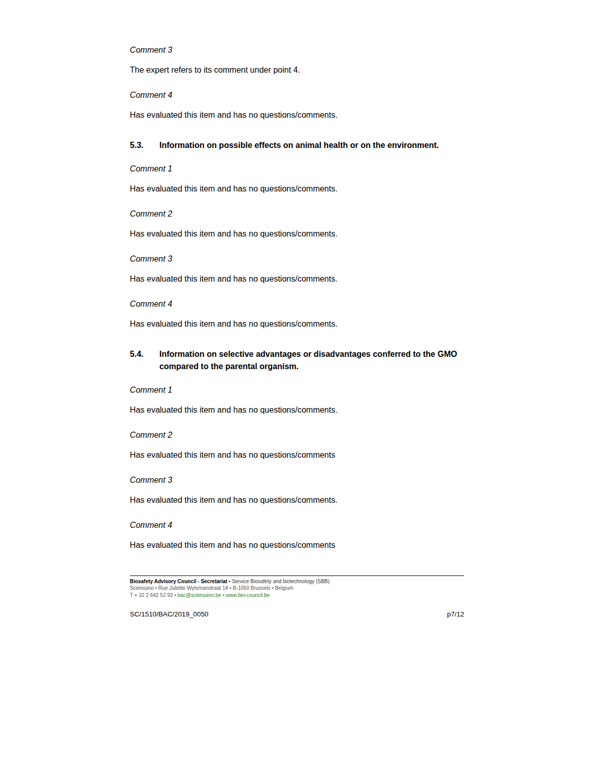Comment 3
The expert refers to its comment under point 4.
Comment 4
Has evaluated this item and has no questions/comments.
5.3. Information on possible effects on animal health or on the environment.
Comment 1
Has evaluated this item and has no questions/comments.
Comment 2
Has evaluated this item and has no questions/comments.
Comment 3
Has evaluated this item and has no questions/comments.
Comment 4
Has evaluated this item and has no questions/comments.
5.4. Information on selective advantages or disadvantages conferred to the GMO compared to the parental organism.
Comment 1
Has evaluated this item and has no questions/comments.
Comment 2
Has evaluated this item and has no questions/comments
Comment 3
Has evaluated this item and has no questions/comments.
Comment 4
Has evaluated this item and has no questions/comments
Biosafety Advisory Council - Secretariat • Service Biosafety and biotechnology (SBB)
Sciensano • Rue Juliette Wytsmanstraat 14 • B-1050 Brussels • Belgium
T + 32 2 642 52 93 • bac@sciensano.be • www.bio-council.be
SC/1510/BAC/2019_0050 p7/12